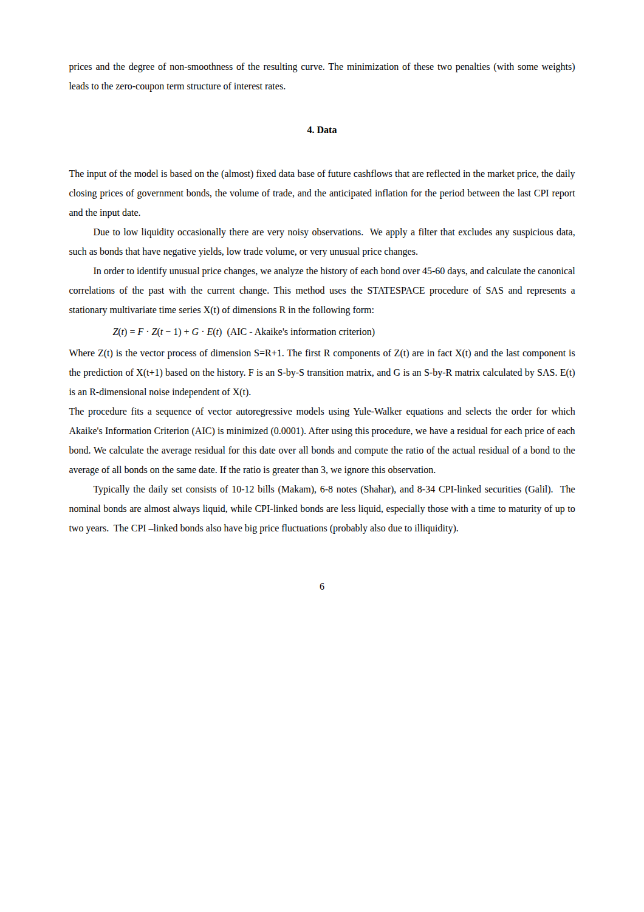prices and the degree of non-smoothness of the resulting curve. The minimization of these two penalties (with some weights) leads to the zero-coupon term structure of interest rates.
4. Data
The input of the model is based on the (almost) fixed data base of future cashflows that are reflected in the market price, the daily closing prices of government bonds, the volume of trade, and the anticipated inflation for the period between the last CPI report and the input date.
Due to low liquidity occasionally there are very noisy observations. We apply a filter that excludes any suspicious data, such as bonds that have negative yields, low trade volume, or very unusual price changes.
In order to identify unusual price changes, we analyze the history of each bond over 45-60 days, and calculate the canonical correlations of the past with the current change. This method uses the STATESPACE procedure of SAS and represents a stationary multivariate time series X(t) of dimensions R in the following form:
Z(t) = F · Z(t − 1) + G · E(t) (AIC - Akaike's information criterion)
Where Z(t) is the vector process of dimension S=R+1. The first R components of Z(t) are in fact X(t) and the last component is the prediction of X(t+1) based on the history. F is an S-by-S transition matrix, and G is an S-by-R matrix calculated by SAS. E(t) is an R-dimensional noise independent of X(t).
The procedure fits a sequence of vector autoregressive models using Yule-Walker equations and selects the order for which Akaike's Information Criterion (AIC) is minimized (0.0001). After using this procedure, we have a residual for each price of each bond. We calculate the average residual for this date over all bonds and compute the ratio of the actual residual of a bond to the average of all bonds on the same date. If the ratio is greater than 3, we ignore this observation.
Typically the daily set consists of 10-12 bills (Makam), 6-8 notes (Shahar), and 8-34 CPI-linked securities (Galil). The nominal bonds are almost always liquid, while CPI-linked bonds are less liquid, especially those with a time to maturity of up to two years. The CPI –linked bonds also have big price fluctuations (probably also due to illiquidity).
6